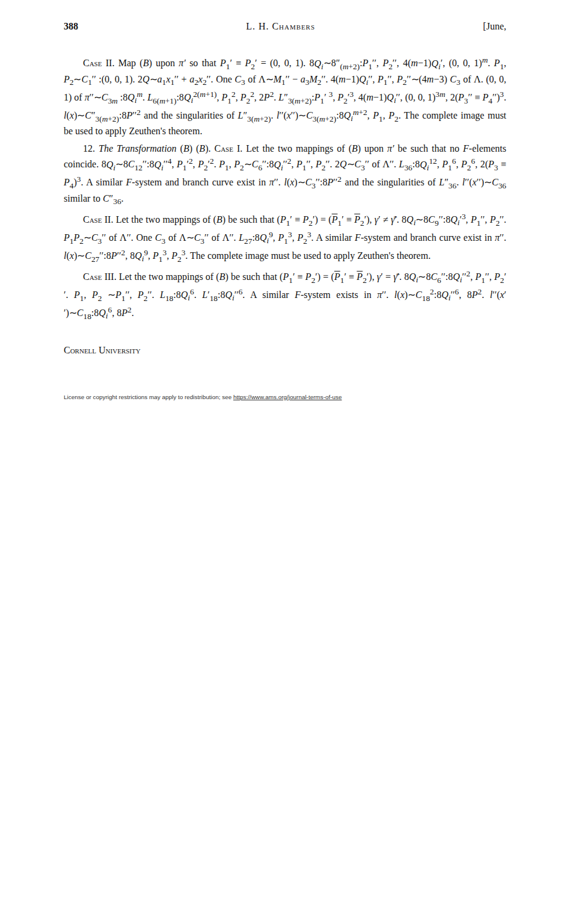388 L. H. Chambers [June,
Case II. Map (B) upon π′ so that P1′ ≡ P2′ = (0, 0, 1). 8Qi∼8″(m+2):P1′′, P2′′, 4(m−1)Qi′, (0, 0, 1)m. P1, P2∼C1′′ :(0, 0, 1). 2Q∼a1x1′′ + a2x2′′. One C3 of Λ∼M1′′ − a3M2′′. 4(m−1)Qi′′, P1′′, P2′′∼(4m−3) C3 of Λ. (0, 0, 1) of π′′∼C3m :8Qim. L6(m+1):8Qi2(m+1), P12, P22, 2P2. L″3(m+2):P1′ 3, P2′3, 4(m−1)Qi′′, (0, 0, 1)3m, 2(P3′′ ≡ P4′′)3. l(x)∼C″3(m+2):8P′′2 and the singularities of L″3(m+2). l′′(x′′)∼C3(m+2):8Qim+2, P1, P2. The complete image must be used to apply Zeuthen's theorem.
12. The Transformation (B) (B). Case I. Let the two mappings of (B) upon π′ be such that no F-elements coincide. 8Qi∼8C12′′:8Qi′′4, P1′2, P2′2. P1, P2∼C6′′:8Qi′′2, P1′′, P2′′. 2Q∼C3′′ of Λ′′. L36:8Qi12, P16, P26, 2(P3 ≡ P4)3. A similar F-system and branch curve exist in π′′. l(x)∼C3′′:8P′′2 and the singularities of L″36. l′′(x′′)∼C36 similar to C″36.
Case II. Let the two mappings of (B) be such that (P1′ ≡ P2′) = (P1′ ≡ P2′), γ′ ≠ γ̄′. 8Qi∼8C9′′:8Qi′3, P1′′, P2′′. P1P2∼C3′′ of Λ′′. One C3 of Λ∼C3′′ of Λ′′. L27:8Qi9, P13, P23. A similar F-system and branch curve exist in π′′. l(x)∼C27′′:8P′′2, 8Qi9, P13, P23. The complete image must be used to apply Zeuthen's theorem.
Case III. Let the two mappings of (B) be such that (P1′ ≡ P2′) = (P1′ ≡ P2′), γ′ = γ̄′. 8Qi∼8C6′′:8Qi′′2, P1′′, P2′′. P1, P2 ∼P1′′, P2′′. L18:8Qi6. L′18:8Qi′′6. A similar F-system exists in π′′. l(x)∼C182:8Qi′′6, 8P2. l′′(x′′)∼C18:8Qi6, 8P2.
Cornell University
License or copyright restrictions may apply to redistribution; see https://www.ams.org/journal-terms-of-use